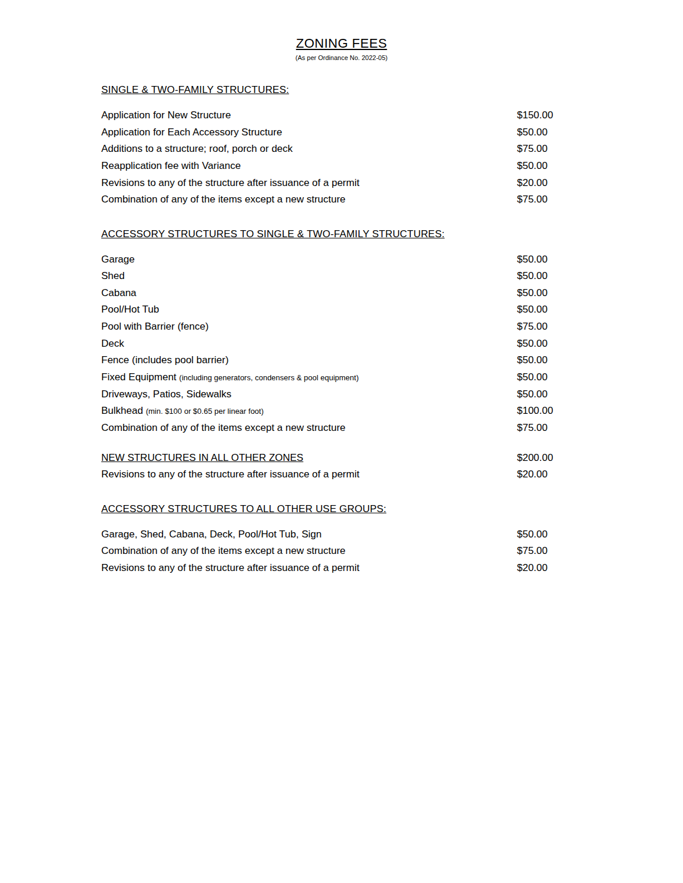ZONING FEES
(As per Ordinance No. 2022-05)
SINGLE & TWO-FAMILY STRUCTURES:
| Application for New Structure | $150.00 |
| Application for Each Accessory Structure | $50.00 |
| Additions to a structure; roof, porch or deck | $75.00 |
| Reapplication fee with Variance | $50.00 |
| Revisions to any of the structure after issuance of a permit | $20.00 |
| Combination of any of the items except a new structure | $75.00 |
ACCESSORY STRUCTURES TO SINGLE & TWO-FAMILY STRUCTURES:
| Garage | $50.00 |
| Shed | $50.00 |
| Cabana | $50.00 |
| Pool/Hot Tub | $50.00 |
| Pool with Barrier (fence) | $75.00 |
| Deck | $50.00 |
| Fence (includes pool barrier) | $50.00 |
| Fixed Equipment (including generators, condensers & pool equipment) | $50.00 |
| Driveways, Patios, Sidewalks | $50.00 |
| Bulkhead (min. $100 or $0.65 per linear foot) | $100.00 |
| Combination of any of the items except a new structure | $75.00 |
| NEW STRUCTURES IN ALL OTHER ZONES | $200.00 |
| Revisions to any of the structure after issuance of a permit | $20.00 |
ACCESSORY STRUCTURES TO ALL OTHER USE GROUPS:
| Garage, Shed, Cabana, Deck, Pool/Hot Tub, Sign | $50.00 |
| Combination of any of the items except a new structure | $75.00 |
| Revisions to any of the structure after issuance of a permit | $20.00 |